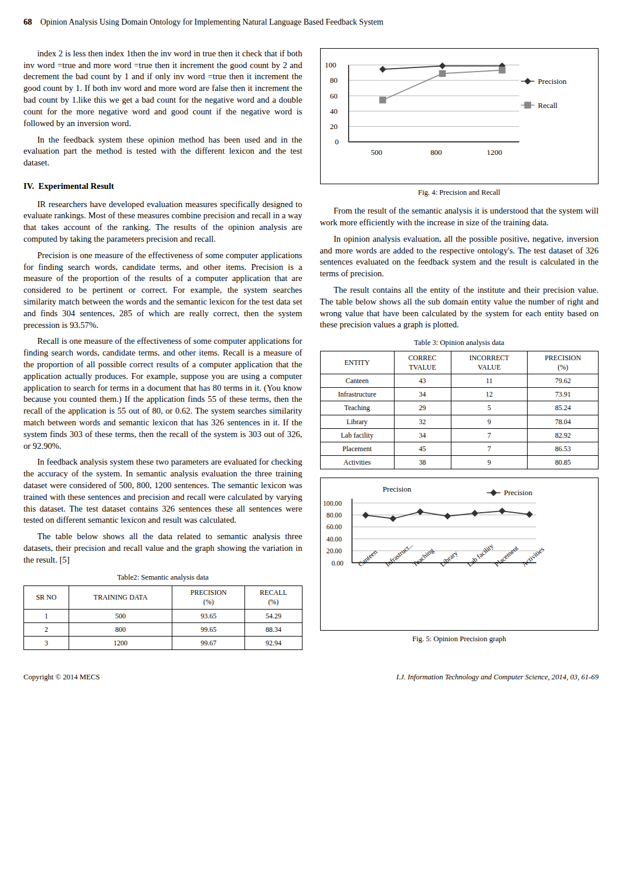68 Opinion Analysis Using Domain Ontology for Implementing Natural Language Based Feedback System
index 2 is less then index 1then the inv word in true then it check that if both inv word =true and more word =true then it increment the good count by 2 and decrement the bad count by 1 and if only inv word =true then it increment the good count by 1. If both inv word and more word are false then it increment the bad count by 1.like this we get a bad count for the negative word and a double count for the more negative word and good count if the negative word is followed by an inversion word.
In the feedback system these opinion method has been used and in the evaluation part the method is tested with the different lexicon and the test dataset.
IV. Experimental Result
IR researchers have developed evaluation measures specifically designed to evaluate rankings. Most of these measures combine precision and recall in a way that takes account of the ranking. The results of the opinion analysis are computed by taking the parameters precision and recall.
Precision is one measure of the effectiveness of some computer applications for finding search words, candidate terms, and other items. Precision is a measure of the proportion of the results of a computer application that are considered to be pertinent or correct. For example, the system searches similarity match between the words and the semantic lexicon for the test data set and finds 304 sentences, 285 of which are really correct, then the system precession is 93.57%.
Recall is one measure of the effectiveness of some computer applications for finding search words, candidate terms, and other items. Recall is a measure of the proportion of all possible correct results of a computer application that the application actually produces. For example, suppose you are using a computer application to search for terms in a document that has 80 terms in it. (You know because you counted them.) If the application finds 55 of these terms, then the recall of the application is 55 out of 80, or 0.62. The system searches similarity match between words and semantic lexicon that has 326 sentences in it. If the system finds 303 of these terms, then the recall of the system is 303 out of 326, or 92.90%.
In feedback analysis system these two parameters are evaluated for checking the accuracy of the system. In semantic analysis evaluation the three training dataset were considered of 500, 800, 1200 sentences. The semantic lexicon was trained with these sentences and precision and recall were calculated by varying this dataset. The test dataset contains 326 sentences these all sentences were tested on different semantic lexicon and result was calculated.
The table below shows all the data related to semantic analysis three datasets, their precision and recall value and the graph showing the variation in the result. [5]
Table2: Semantic analysis data
| SR NO | TRAINING DATA | PRECISION (%) | RECALL (%) |
| --- | --- | --- | --- |
| 1 | 500 | 93.65 | 54.29 |
| 2 | 800 | 99.65 | 88.34 |
| 3 | 1200 | 99.67 | 92.94 |
100 80 60 40 20 0 500 800 1200 Precision Recall
Fig. 4: Precision and Recall
From the result of the semantic analysis it is understood that the system will work more efficiently with the increase in size of the training data.
In opinion analysis evaluation, all the possible positive, negative, inversion and more words are added to the respective ontology's. The test dataset of 326 sentences evaluated on the feedback system and the result is calculated in the terms of precision.
The result contains all the entity of the institute and their precision value. The table below shows all the sub domain entity value the number of right and wrong value that have been calculated by the system for each entity based on these precision values a graph is plotted.
Table 3: Opinion analysis data
| ENTITY | CORREC TVALUE | INCORRECT VALUE | PRECISION (%) |
| --- | --- | --- | --- |
| Canteen | 43 | 11 | 79.62 |
| Infrastructure | 34 | 12 | 73.91 |
| Teaching | 29 | 5 | 85.24 |
| Library | 32 | 9 | 78.04 |
| Lab facility | 34 | 7 | 82.92 |
| Placement | 45 | 7 | 86.53 |
| Activities | 38 | 9 | 80.85 |
Precision Precision 100.00 80.00 60.00 40.00 20.00 0.00 Canteen Infrastruct... Teaching Library Lab facility Placement Activities
Fig. 5: Opinion Precision graph
Copyright © 2014 MECS I.J. Information Technology and Computer Science, 2014, 03, 61-69